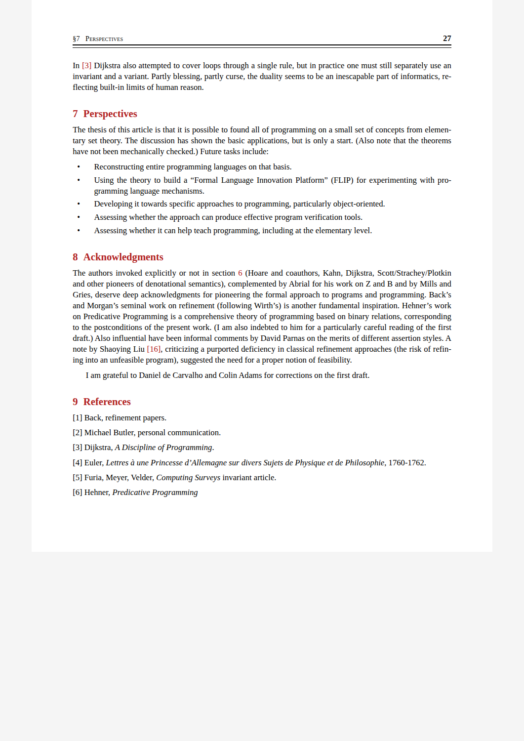§7 Perspectives 27
In [3] Dijkstra also attempted to cover loops through a single rule, but in practice one must still separately use an invariant and a variant. Partly blessing, partly curse, the duality seems to be an inescapable part of informatics, reflecting built-in limits of human reason.
7 Perspectives
The thesis of this article is that it is possible to found all of programming on a small set of concepts from elementary set theory. The discussion has shown the basic applications, but is only a start. (Also note that the theorems have not been mechanically checked.) Future tasks include:
Reconstructing entire programming languages on that basis.
Using the theory to build a “Formal Language Innovation Platform” (FLIP) for experimenting with programming language mechanisms.
Developing it towards specific approaches to programming, particularly object-oriented.
Assessing whether the approach can produce effective program verification tools.
Assessing whether it can help teach programming, including at the elementary level.
8 Acknowledgments
The authors invoked explicitly or not in section 6 (Hoare and coauthors, Kahn, Dijkstra, Scott/Strachey/Plotkin and other pioneers of denotational semantics), complemented by Abrial for his work on Z and B and by Mills and Gries, deserve deep acknowledgments for pioneering the formal approach to programs and programming. Back’s and Morgan’s seminal work on refinement (following Wirth’s) is another fundamental inspiration. Hehner’s work on Predicative Programming is a comprehensive theory of programming based on binary relations, corresponding to the postconditions of the present work. (I am also indebted to him for a particularly careful reading of the first draft.) Also influential have been informal comments by David Parnas on the merits of different assertion styles. A note by Shaoying Liu [16], criticizing a purported deficiency in classical refinement approaches (the risk of refining into an unfeasible program), suggested the need for a proper notion of feasibility.
I am grateful to Daniel de Carvalho and Colin Adams for corrections on the first draft.
9 References
[1] Back, refinement papers.
[2] Michael Butler, personal communication.
[3] Dijkstra, A Discipline of Programming.
[4] Euler, Lettres à une Princesse d’Allemagne sur divers Sujets de Physique et de Philosophie, 1760-1762.
[5] Furia, Meyer, Velder, Computing Surveys invariant article.
[6] Hehner, Predicative Programming